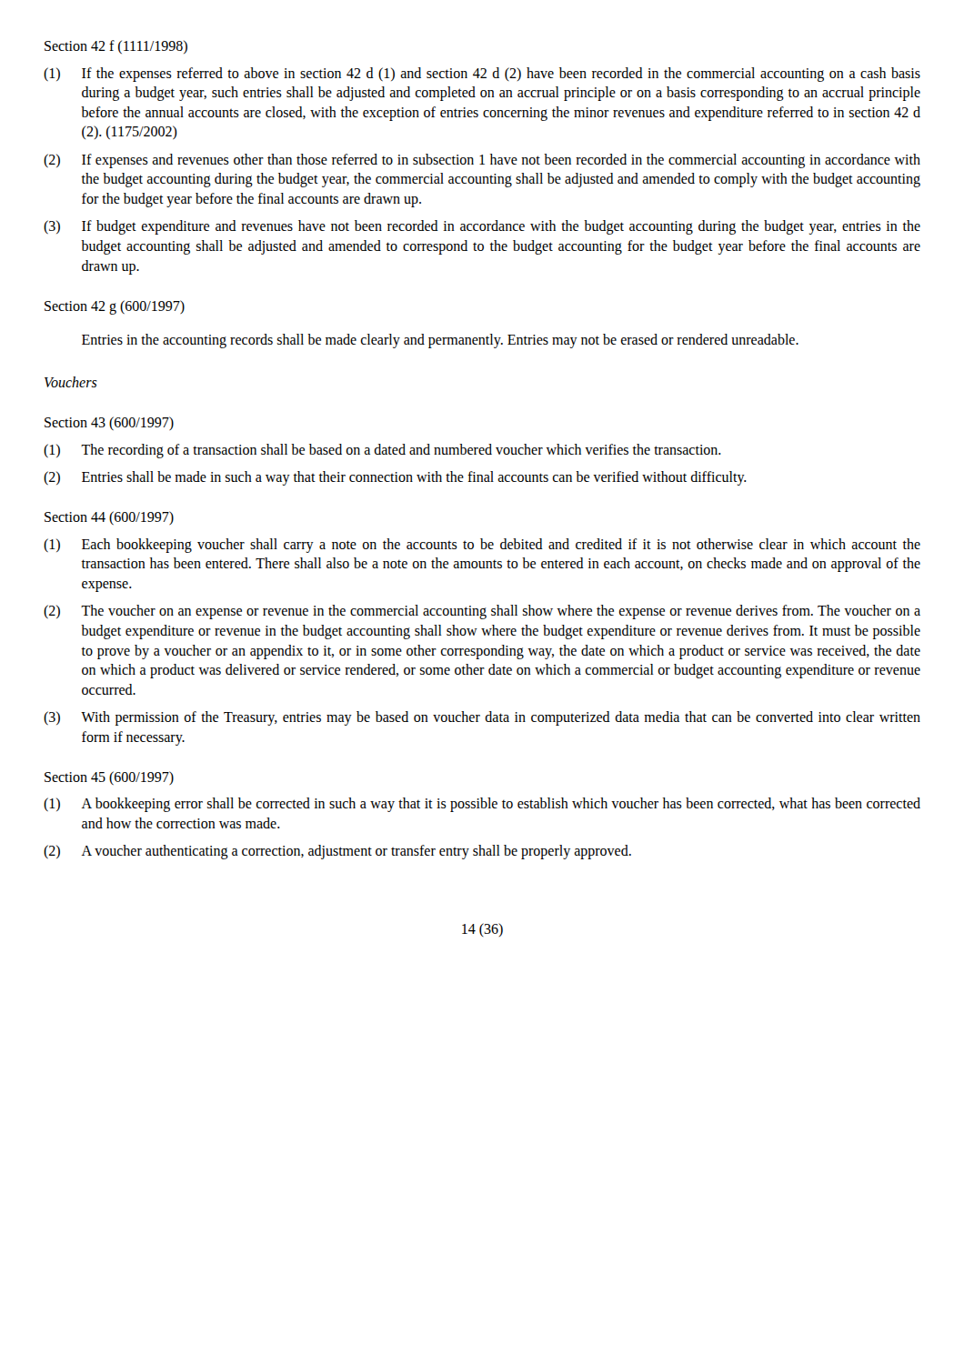Section 42 f (1111/1998)
(1) If the expenses referred to above in section 42 d (1) and section 42 d (2) have been recorded in the commercial accounting on a cash basis during a budget year, such entries shall be adjusted and completed on an accrual principle or on a basis corresponding to an accrual principle before the annual accounts are closed, with the exception of entries concerning the minor revenues and expenditure referred to in section 42 d (2). (1175/2002)
(2) If expenses and revenues other than those referred to in subsection 1 have not been recorded in the commercial accounting in accordance with the budget accounting during the budget year, the commercial accounting shall be adjusted and amended to comply with the budget accounting for the budget year before the final accounts are drawn up.
(3) If budget expenditure and revenues have not been recorded in accordance with the budget accounting during the budget year, entries in the budget accounting shall be adjusted and amended to correspond to the budget accounting for the budget year before the final accounts are drawn up.
Section 42 g (600/1997)
Entries in the accounting records shall be made clearly and permanently. Entries may not be erased or rendered unreadable.
Vouchers
Section 43 (600/1997)
(1) The recording of a transaction shall be based on a dated and numbered voucher which verifies the transaction.
(2) Entries shall be made in such a way that their connection with the final accounts can be verified without difficulty.
Section 44 (600/1997)
(1) Each bookkeeping voucher shall carry a note on the accounts to be debited and credited if it is not otherwise clear in which account the transaction has been entered. There shall also be a note on the amounts to be entered in each account, on checks made and on approval of the expense.
(2) The voucher on an expense or revenue in the commercial accounting shall show where the expense or revenue derives from. The voucher on a budget expenditure or revenue in the budget accounting shall show where the budget expenditure or revenue derives from. It must be possible to prove by a voucher or an appendix to it, or in some other corresponding way, the date on which a product or service was received, the date on which a product was delivered or service rendered, or some other date on which a commercial or budget accounting expenditure or revenue occurred.
(3) With permission of the Treasury, entries may be based on voucher data in computerized data media that can be converted into clear written form if necessary.
Section 45 (600/1997)
(1) A bookkeeping error shall be corrected in such a way that it is possible to establish which voucher has been corrected, what has been corrected and how the correction was made.
(2) A voucher authenticating a correction, adjustment or transfer entry shall be properly approved.
14 (36)